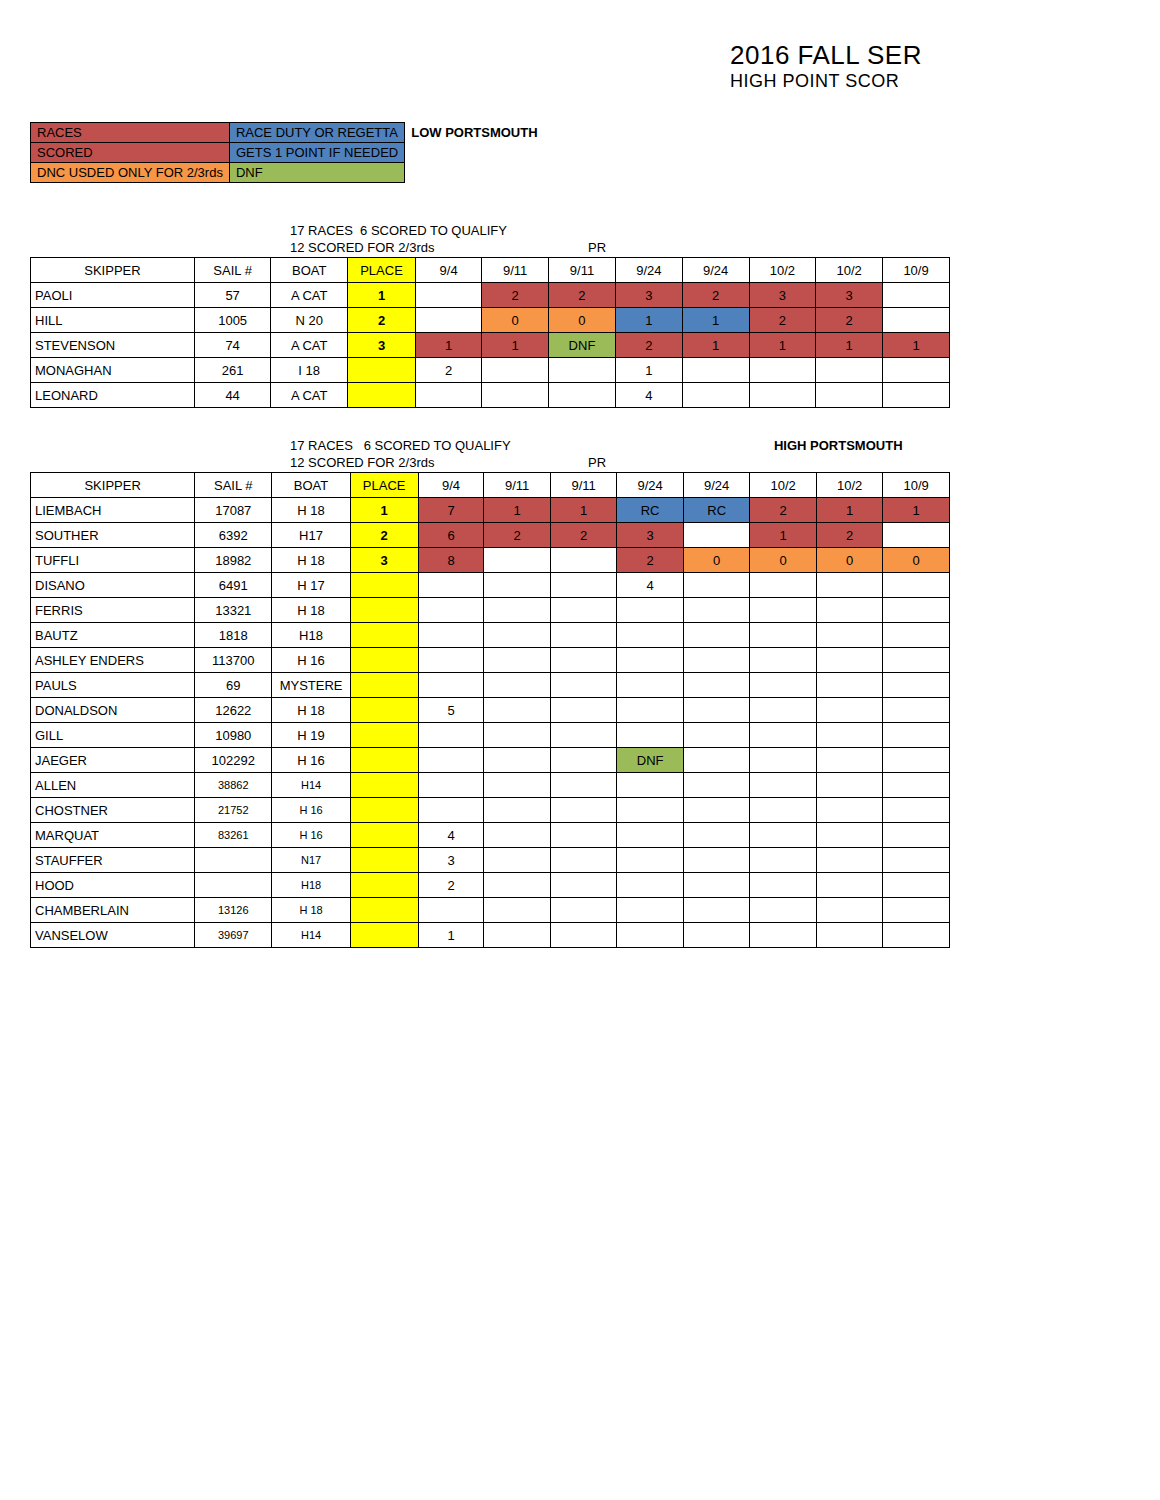2016 FALL SER
HIGH POINT SCOR
| RACES | RACE DUTY OR REGETTA | LOW PORTSMOUTH |
| SCORED | GETS 1 POINT IF NEEDED | |
| DNC USDED ONLY FOR 2/3rds | DNF | |
17 RACES 6 SCORED TO QUALIFY
12 SCORED FOR 2/3rds PR
| SKIPPER | SAIL # | BOAT | PLACE | 9/4 | 9/11 | 9/11 | 9/24 | 9/24 | 10/2 | 10/2 | 10/9 |
| --- | --- | --- | --- | --- | --- | --- | --- | --- | --- | --- | --- |
| PAOLI | 57 | A CAT | 1 | | 2 | 2 | 3 | 2 | 3 | 3 | |
| HILL | 1005 | N 20 | 2 | | 0 | 0 | 1 | 1 | 2 | 2 | |
| STEVENSON | 74 | A CAT | 3 | 1 | 1 | DNF | 2 | 1 | 1 | 1 | 1 |
| MONAGHAN | 261 | I 18 | | 2 | | | 1 | | | | |
| LEONARD | 44 | A CAT | | | | | 4 | | | | |
17 RACES 6 SCORED TO QUALIFY HIGH PORTSMOUTH
12 SCORED FOR 2/3rds PR
| SKIPPER | SAIL # | BOAT | PLACE | 9/4 | 9/11 | 9/11 | 9/24 | 9/24 | 10/2 | 10/2 | 10/9 |
| --- | --- | --- | --- | --- | --- | --- | --- | --- | --- | --- | --- |
| LIEMBACH | 17087 | H 18 | 1 | 7 | 1 | 1 | RC | RC | 2 | 1 | 1 |
| SOUTHER | 6392 | H17 | 2 | 6 | 2 | 2 | 3 | | 1 | 2 | |
| TUFFLI | 18982 | H 18 | 3 | 8 | | | 2 | 0 | 0 | 0 | 0 |
| DISANO | 6491 | H 17 | | | | | 4 | | | | |
| FERRIS | 13321 | H 18 | | | | | | | | | |
| BAUTZ | 1818 | H18 | | | | | | | | | |
| ASHLEY ENDERS | 113700 | H 16 | | | | | | | | | |
| PAULS | 69 | MYSTERE | | | | | | | | | |
| DONALDSON | 12622 | H 18 | | 5 | | | | | | | |
| GILL | 10980 | H 19 | | | | | | | | | |
| JAEGER | 102292 | H 16 | | | | | DNF | | | | |
| ALLEN | 38862 | H14 | | | | | | | | | |
| CHOSTNER | 21752 | H 16 | | | | | | | | | |
| MARQUAT | 83261 | H 16 | | 4 | | | | | | | |
| STAUFFER | | N17 | | 3 | | | | | | | |
| HOOD | | H18 | | 2 | | | | | | | |
| CHAMBERLAIN | 13126 | H 18 | | | | | | | | | |
| VANSELOW | 39697 | H14 | | 1 | | | | | | | |